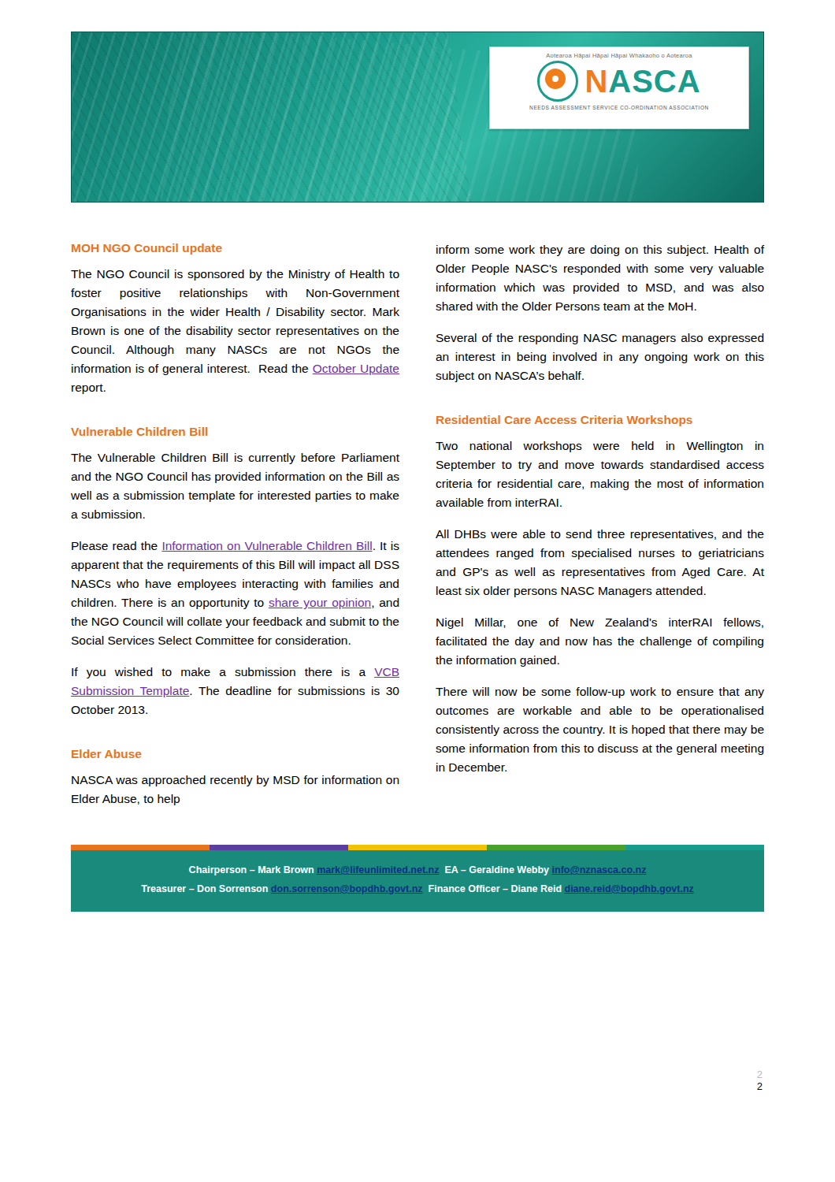Aotearoa Hāpai Hāpai Hāpai Whakaoho o Aotearoa
NASCA
NEEDS ASSESSMENT SERVICE CO-ORDINATION ASSOCIATION
MOH NGO Council update
The NGO Council is sponsored by the Ministry of Health to foster positive relationships with Non-Government Organisations in the wider Health / Disability sector. Mark Brown is one of the disability sector representatives on the Council. Although many NASCs are not NGOs the information is of general interest. Read the October Update report.
Vulnerable Children Bill
The Vulnerable Children Bill is currently before Parliament and the NGO Council has provided information on the Bill as well as a submission template for interested parties to make a submission.
Please read the Information on Vulnerable Children Bill. It is apparent that the requirements of this Bill will impact all DSS NASCs who have employees interacting with families and children. There is an opportunity to share your opinion, and the NGO Council will collate your feedback and submit to the Social Services Select Committee for consideration.
If you wished to make a submission there is a VCB Submission Template. The deadline for submissions is 30 October 2013.
Elder Abuse
NASCA was approached recently by MSD for information on Elder Abuse, to help
inform some work they are doing on this subject. Health of Older People NASC's responded with some very valuable information which was provided to MSD, and was also shared with the Older Persons team at the MoH.
Several of the responding NASC managers also expressed an interest in being involved in any ongoing work on this subject on NASCA’s behalf.
Residential Care Access Criteria Workshops
Two national workshops were held in Wellington in September to try and move towards standardised access criteria for residential care, making the most of information available from interRAI.
All DHBs were able to send three representatives, and the attendees ranged from specialised nurses to geriatricians and GP's as well as representatives from Aged Care. At least six older persons NASC Managers attended.
Nigel Millar, one of New Zealand's interRAI fellows, facilitated the day and now has the challenge of compiling the information gained.
There will now be some follow-up work to ensure that any outcomes are workable and able to be operationalised consistently across the country. It is hoped that there may be some information from this to discuss at the general meeting in December.
Chairperson – Mark Brown mark@lifeunlimited.net.nz EA – Geraldine Webby info@nznasca.co.nz
Treasurer – Don Sorrenson don.sorrenson@bopdhb.govt.nz Finance Officer – Diane Reid diane.reid@bopdhb.govt.nz
2
2